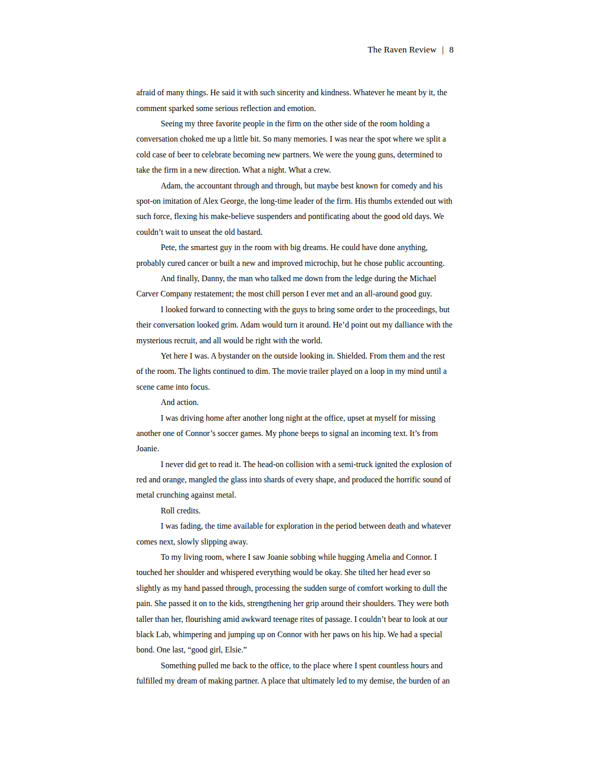The Raven Review | 8
afraid of many things. He said it with such sincerity and kindness. Whatever he meant by it, the comment sparked some serious reflection and emotion.
Seeing my three favorite people in the firm on the other side of the room holding a conversation choked me up a little bit. So many memories. I was near the spot where we split a cold case of beer to celebrate becoming new partners. We were the young guns, determined to take the firm in a new direction. What a night. What a crew.
Adam, the accountant through and through, but maybe best known for comedy and his spot-on imitation of Alex George, the long-time leader of the firm. His thumbs extended out with such force, flexing his make-believe suspenders and pontificating about the good old days. We couldn’t wait to unseat the old bastard.
Pete, the smartest guy in the room with big dreams. He could have done anything, probably cured cancer or built a new and improved microchip, but he chose public accounting.
And finally, Danny, the man who talked me down from the ledge during the Michael Carver Company restatement; the most chill person I ever met and an all-around good guy.
I looked forward to connecting with the guys to bring some order to the proceedings, but their conversation looked grim. Adam would turn it around. He’d point out my dalliance with the mysterious recruit, and all would be right with the world.
Yet here I was. A bystander on the outside looking in. Shielded. From them and the rest of the room. The lights continued to dim. The movie trailer played on a loop in my mind until a scene came into focus.
And action.
I was driving home after another long night at the office, upset at myself for missing another one of Connor’s soccer games. My phone beeps to signal an incoming text. It’s from Joanie.
I never did get to read it. The head-on collision with a semi-truck ignited the explosion of red and orange, mangled the glass into shards of every shape, and produced the horrific sound of metal crunching against metal.
Roll credits.
I was fading, the time available for exploration in the period between death and whatever comes next, slowly slipping away.
To my living room, where I saw Joanie sobbing while hugging Amelia and Connor. I touched her shoulder and whispered everything would be okay. She tilted her head ever so slightly as my hand passed through, processing the sudden surge of comfort working to dull the pain. She passed it on to the kids, strengthening her grip around their shoulders. They were both taller than her, flourishing amid awkward teenage rites of passage. I couldn’t bear to look at our black Lab, whimpering and jumping up on Connor with her paws on his hip. We had a special bond. One last, “good girl, Elsie.”
Something pulled me back to the office, to the place where I spent countless hours and fulfilled my dream of making partner. A place that ultimately led to my demise, the burden of an